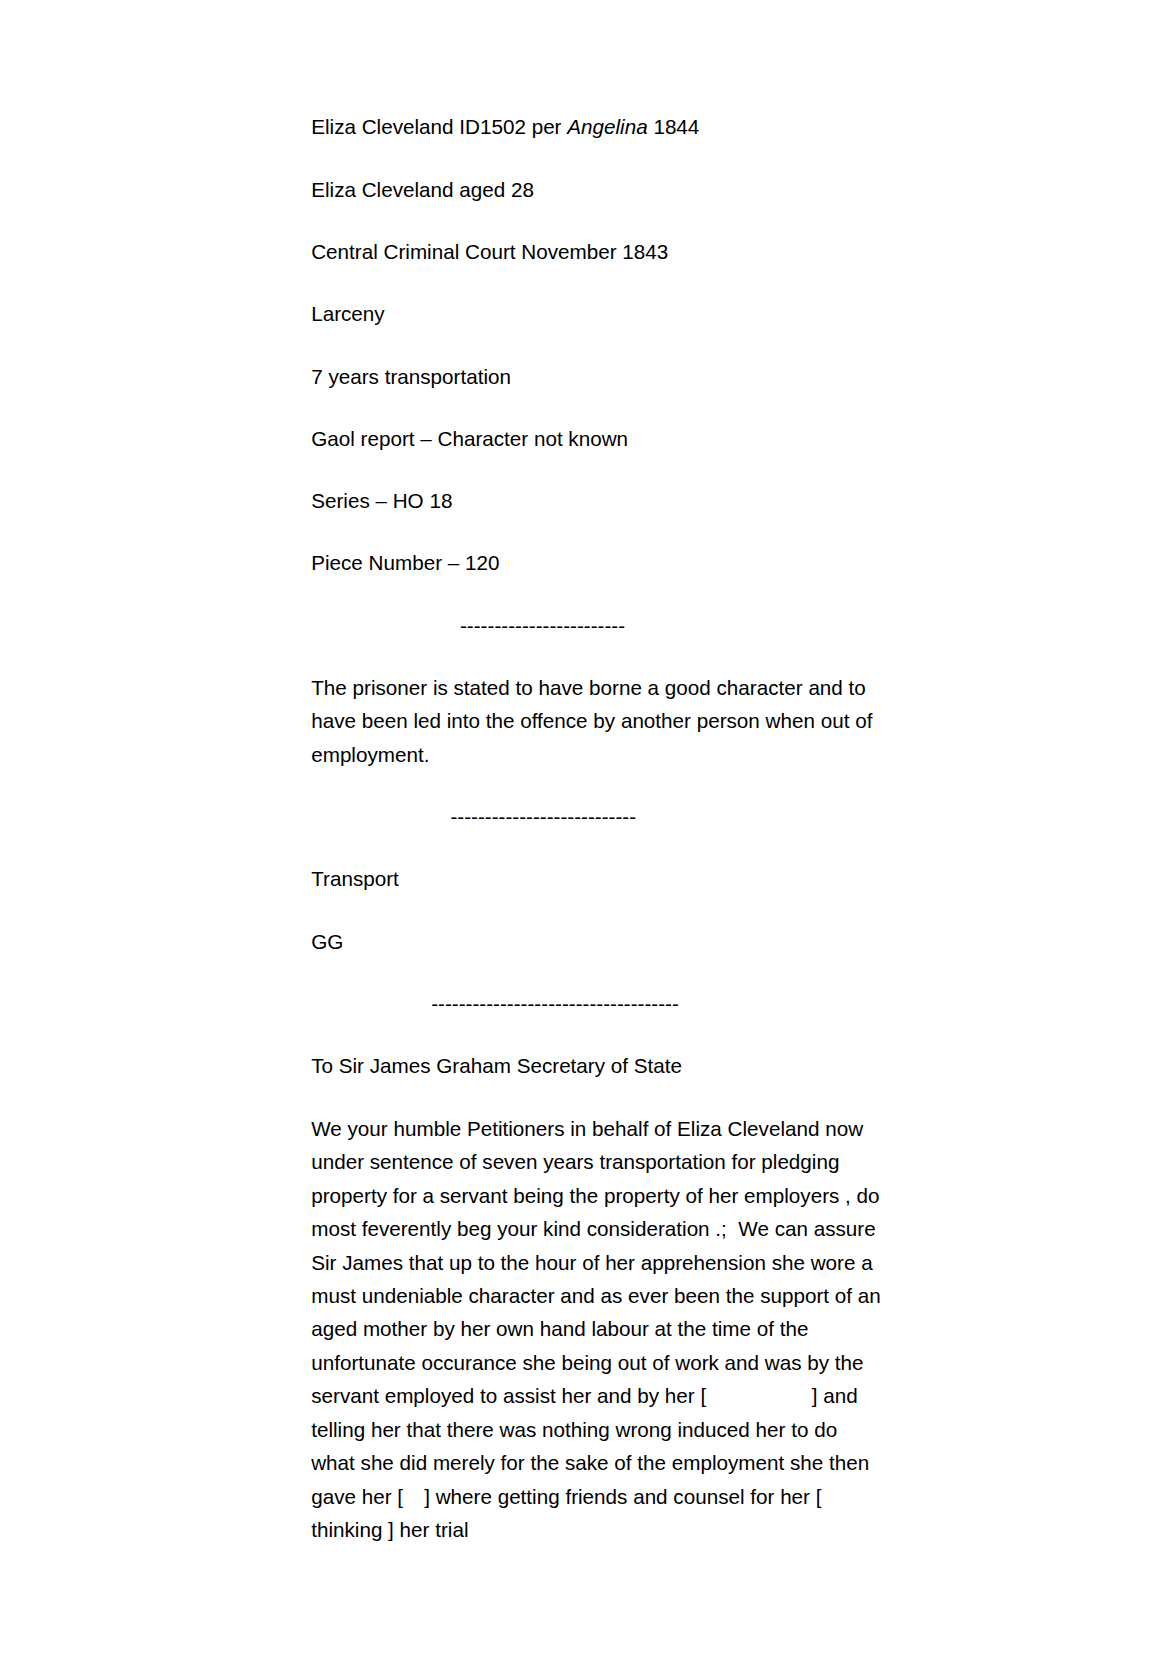Eliza Cleveland ID1502 per Angelina 1844
Eliza Cleveland aged 28
Central Criminal Court November 1843
Larceny
7 years transportation
Gaol report – Character not known
Series – HO 18
Piece Number – 120
------------------------
The prisoner is stated to have borne a good character and to have been led into the offence by another person when out of employment.
---------------------------
Transport
GG
------------------------------------
To Sir James Graham Secretary of State
We your humble Petitioners in behalf of Eliza Cleveland now under sentence of seven years transportation for pledging property for a servant being the property of her employers , do most feverently beg your kind consideration .; We can assure Sir James that up to the hour of her apprehension she wore a must undeniable character and as ever been the support of an aged mother by her own hand labour at the time of the unfortunate occurance she being out of work and was by the servant employed to assist her and by her [ ] and telling her that there was nothing wrong induced her to do what she did merely for the sake of the employment she then gave her [ ] where getting friends and counsel for her [ thinking ] her trial